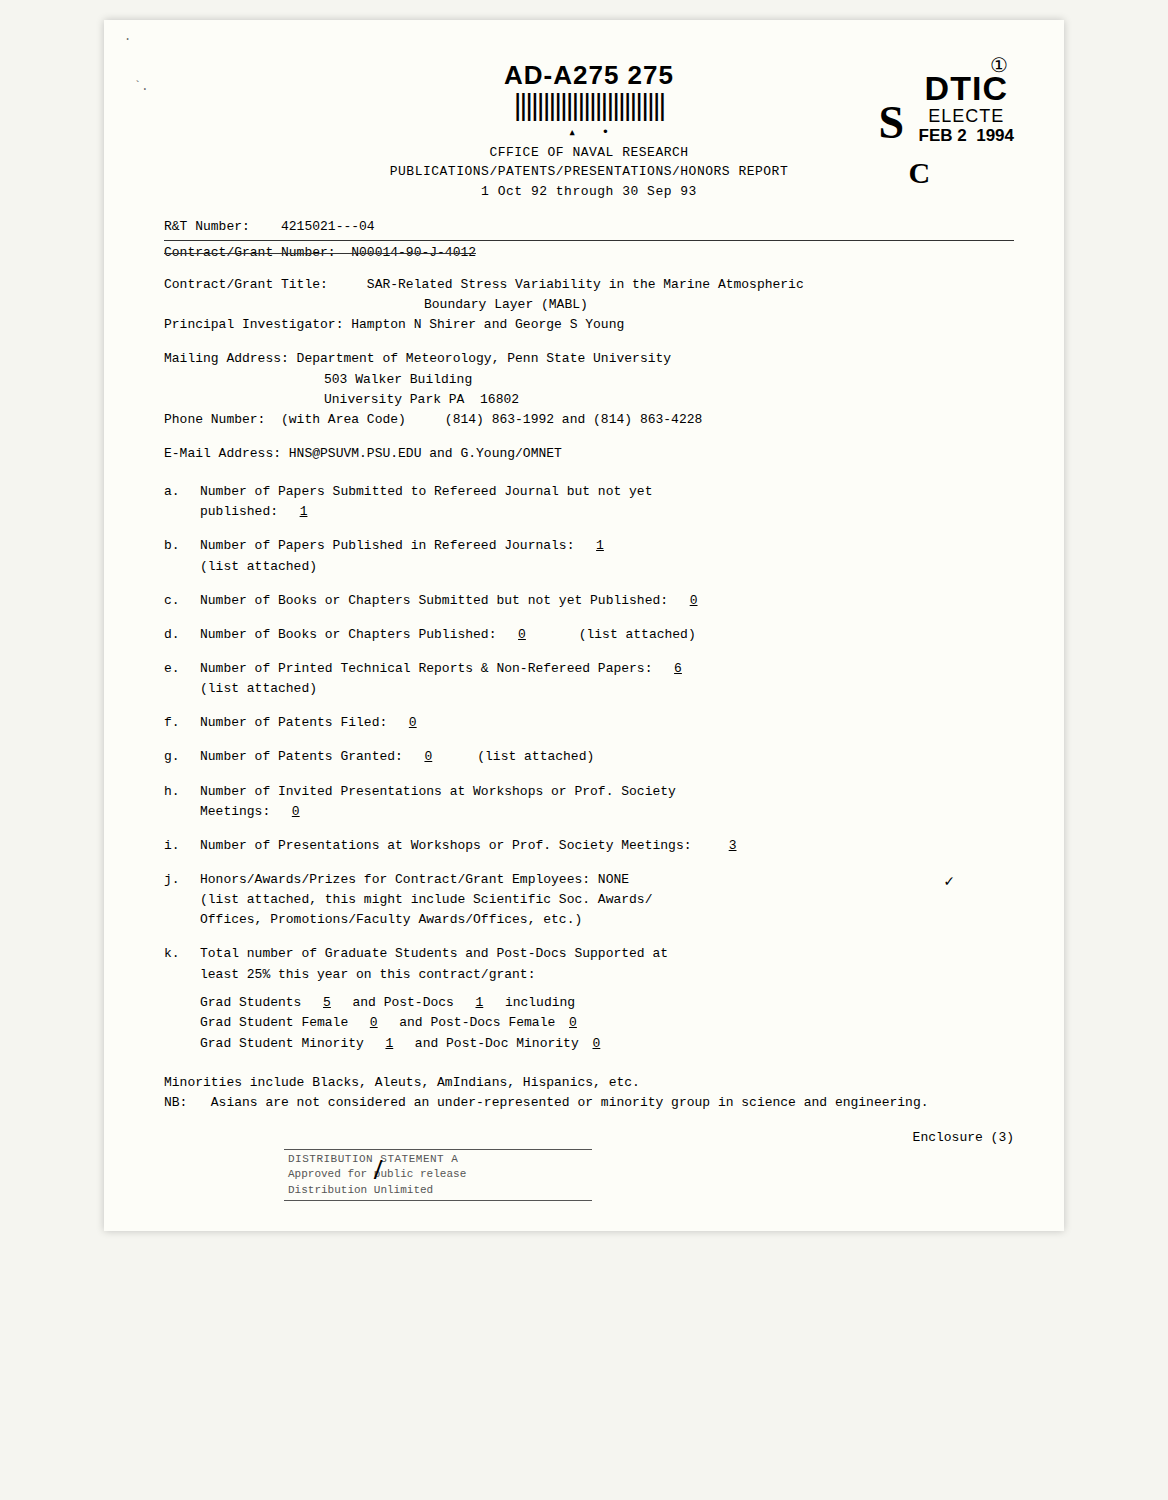.
`.
①
DTIC
ELECTE
FEB 2 1994
S C
AD-A275 275
||||||||||||||||||||||||||
▴ •
CFFICE OF NAVAL RESEARCH
PUBLICATIONS/PATENTS/PRESENTATIONS/HONORS REPORT
1 Oct 92 through 30 Sep 93
R&T Number: 4215021---04
Contract/Grant Number: N00014-90-J-4012
Contract/Grant Title: SAR-Related Stress Variability in the Marine Atmospheric
Boundary Layer (MABL)
Principal Investigator: Hampton N Shirer and George S Young
Mailing Address: Department of Meteorology, Penn State University
503 Walker Building
University Park PA 16802
Phone Number: (with Area Code) (814) 863-1992 and (814) 863-4228
E-Mail Address: HNS@PSUVM.PSU.EDU and G.Young/OMNET
a. Number of Papers Submitted to Refereed Journal but not yet
published: 1
b. Number of Papers Published in Refereed Journals: 1
(list attached)
c. Number of Books or Chapters Submitted but not yet Published: 0
d. Number of Books or Chapters Published: 0 (list attached)
e. Number of Printed Technical Reports & Non-Refereed Papers: 6
(list attached)
f. Number of Patents Filed: 0
g. Number of Patents Granted: 0 (list attached)
h. Number of Invited Presentations at Workshops or Prof. Society
Meetings: 0
i. Number of Presentations at Workshops or Prof. Society Meetings: 3
j. Honors/Awards/Prizes for Contract/Grant Employees: NONE ✓
(list attached, this might include Scientific Soc. Awards/
Offices, Promotions/Faculty Awards/Offices, etc.)
k. Total number of Graduate Students and Post-Docs Supported at
least 25% this year on this contract/grant:
Grad Students 5 and Post-Docs 1 including
Grad Student Female 0 and Post-Docs Female 0
Grad Student Minority 1 and Post-Doc Minority 0
Minorities include Blacks, Aleuts, AmIndians, Hispanics, etc.
NB: Asians are not considered an under-represented or minority group in science and engineering.
Enclosure (3)
/
DISTRIBUTION STATEMENT A
Approved for public release
Distribution Unlimited